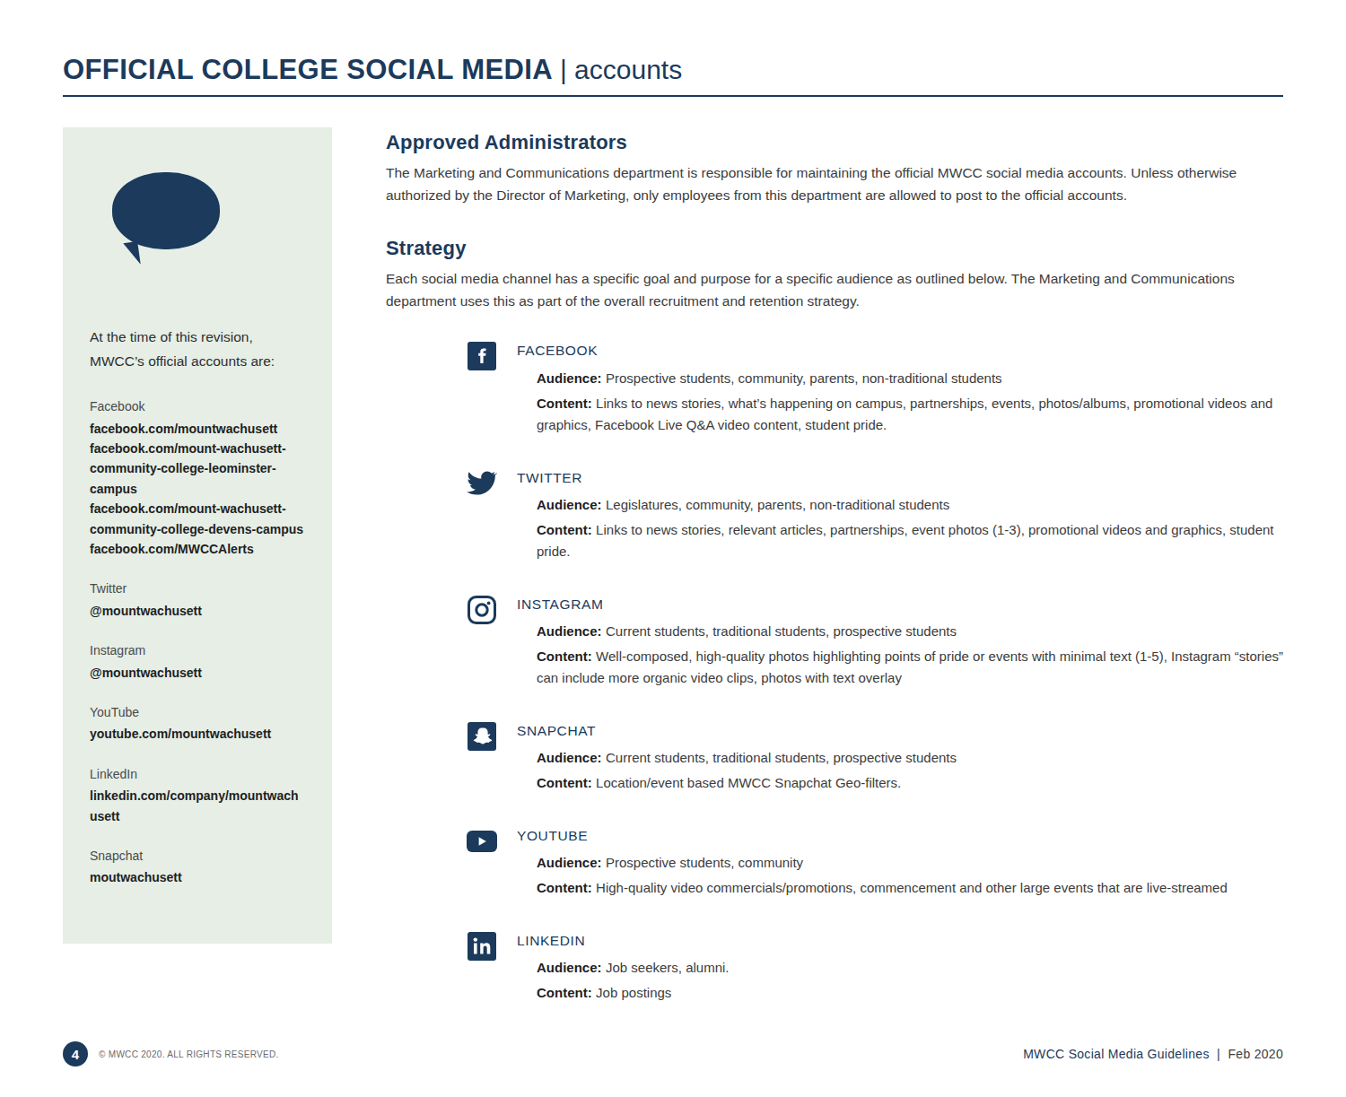Official College Social Media | accounts
At the time of this revision, MWCC’s official accounts are:
Facebook facebook.com/mountwachusett facebook.com/mount-wachusett-community-college-leominster-campus facebook.com/mount-wachusett-community-college-devens-campus facebook.com/MWCCAlerts
Twitter @mountwachusett
Instagram @mountwachusett
YouTube youtube.com/mountwachusett
LinkedIn linkedin.com/company/mountwachusett
Snapchat moutwachusett
Approved Administrators
The Marketing and Communications department is responsible for maintaining the official MWCC social media accounts. Unless otherwise authorized by the Director of Marketing, only employees from this department are allowed to post to the official accounts.
Strategy
Each social media channel has a specific goal and purpose for a specific audience as outlined below. The Marketing and Communications department uses this as part of the overall recruitment and retention strategy.
Facebook
Audience:
Prospective students, community, parents, non-traditional students
Content:
Links to news stories, what’s happening on campus, partnerships, events, photos/albums, promotional videos and graphics, Facebook Live Q&A video content, student pride.
Twitter
Audience:
Legislatures, community, parents, non-traditional students
Content:
Links to news stories, relevant articles, partnerships, event photos (1-3), promotional videos and graphics, student pride.
Instagram
Audience:
Current students, traditional students, prospective students
Content:
Well-composed, high-quality photos highlighting points of pride or events with minimal text (1-5), Instagram “stories” can include more organic video clips, photos with text overlay
Snapchat
Audience:
Current students, traditional students, prospective students
Content:
Location/event based MWCC Snapchat Geo-filters.
YouTube
Audience:
Prospective students, community
Content:
High-quality video commercials/promotions, commencement and other large events that are live-streamed
LinkedIn
Audience:
Job seekers, alumni.
Content:
Job postings
4 © MWCC 2020. All rights reserved.
MWCC Social Media Guidelines | Feb 2020